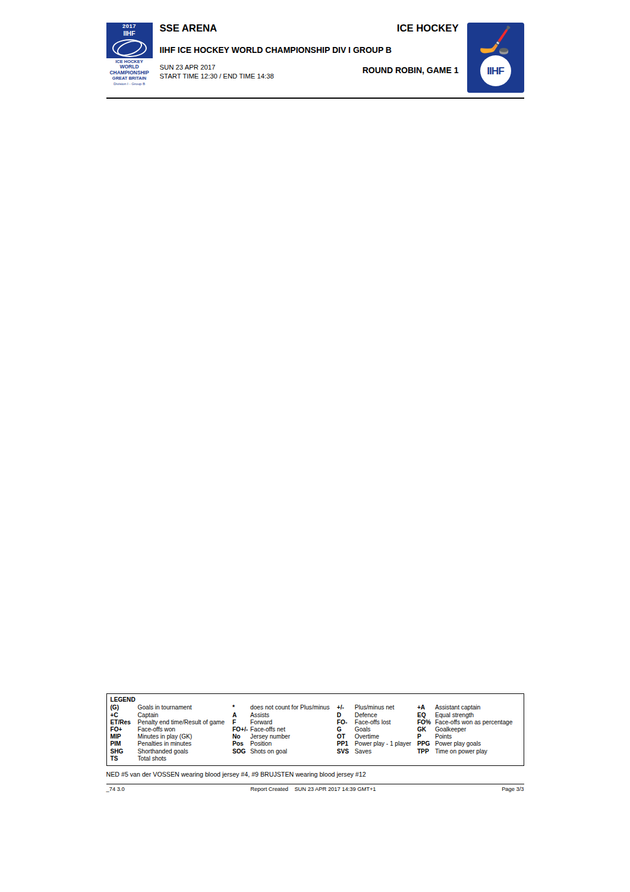2017
IIHF
ICE HOCKEY
WORLD
CHAMPIONSHIP
GREAT BRITAIN
Division I - Group B
SSE ARENA ICE HOCKEY
IIHF ICE HOCKEY WORLD CHAMPIONSHIP DIV I GROUP B
SUN 23 APR 2017
START TIME 12:30 / END TIME 14:38
ROUND ROBIN, GAME 1
🏒
IIHF
LEGEND
| (G) | Goals in tournament | * | does not count for Plus/minus | +/- | Plus/minus net | +A | Assistant captain |
| +C | Captain | A | Assists | D | Defence | EQ | Equal strength |
| ET/Res | Penalty end time/Result of game | F | Forward | FO- | Face-offs lost | FO% | Face-offs won as percentage |
| FO+ | Face-offs won | FO+/- | Face-offs net | G | Goals | GK | Goalkeeper |
| MIP | Minutes in play (GK) | No | Jersey number | OT | Overtime | P | Points |
| PIM | Penalties in minutes | Pos | Position | PP1 | Power play - 1 player | PPG | Power play goals |
| SHG | Shorthanded goals | SOG | Shots on goal | SVS | Saves | TPP | Time on power play |
| TS | Total shots | | | | | | |
NED #5 van der VOSSEN wearing blood jersey #4, #9 BRUJSTEN wearing blood jersey #12
_74 3.0
Report Created SUN 23 APR 2017 14:39 GMT+1
Page 3/3